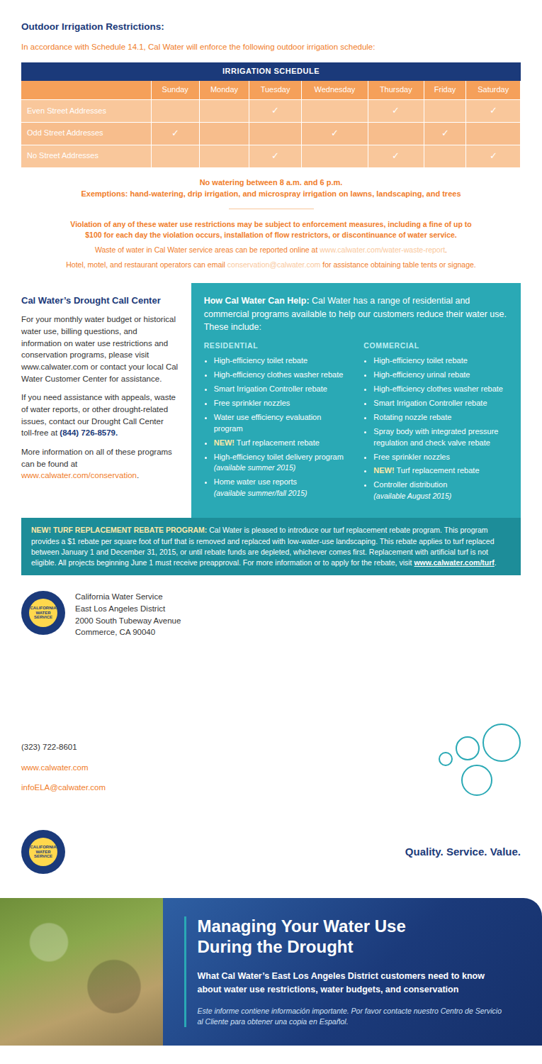Outdoor Irrigation Restrictions:
In accordance with Schedule 14.1, Cal Water will enforce the following outdoor irrigation schedule:
IRRIGATION SCHEDULE
| | Sunday | Monday | Tuesday | Wednesday | Thursday | Friday | Saturday |
| --- | --- | --- | --- | --- | --- | --- | --- |
| Even Street Addresses | | | | | | | |
| Odd Street Addresses | | | | | | | |
| No Street Addresses | | | | | | | |
No watering between 8 a.m. and 6 p.m. Exemptions: hand-watering, drip irrigation, and microspray irrigation on lawns, landscaping, and trees
Violation of any of these water use restrictions may be subject to enforcement measures, including a fine of up to $100 for each day the violation occurs, installation of flow restrictors, or discontinuance of water service.
Waste of water in Cal Water service areas can be reported online at www.calwater.com/water-waste-report.
Hotel, motel, and restaurant operators can email conservation@calwater.com for assistance obtaining table tents or signage.
Cal Water’s Drought Call Center
For your monthly water budget or historical water use, billing questions, and information on water use restrictions and conservation programs, please visit www.calwater.com or contact your local Cal Water Customer Center for assistance.
If you need assistance with appeals, waste of water reports, or other drought-related issues, contact our Drought Call Center toll-free at (844) 726-8579.
More information on all of these programs can be found at www.calwater.com/conservation.
How Cal Water Can Help: Cal Water has a range of residential and commercial programs available to help our customers reduce their water use. These include:
RESIDENTIAL
High-efficiency toilet rebate
High-efficiency clothes washer rebate
Smart Irrigation Controller rebate
Free sprinkler nozzles
Water use efficiency evaluation program
NEW! Turf replacement rebate
High-efficiency toilet delivery program
(available summer 2015)
Home water use reports
(available summer/fall 2015)
COMMERCIAL
High-efficiency toilet rebate
High-efficiency urinal rebate
High-efficiency clothes washer rebate
Smart Irrigation Controller rebate
Rotating nozzle rebate
Spray body with integrated pressure regulation and check valve rebate
Free sprinkler nozzles
NEW! Turf replacement rebate
Controller distribution
(available August 2015)
NEW! TURF REPLACEMENT REBATE PROGRAM: Cal Water is pleased to introduce our turf replacement rebate program. This program provides a $1 rebate per square foot of turf that is removed and replaced with low-water-use landscaping. This rebate applies to turf replaced between January 1 and December 31, 2015, or until rebate funds are depleted, whichever comes first. Replacement with artificial turf is not eligible. All projects beginning June 1 must receive preapproval. For more information or to apply for the rebate, visit www.calwater.com/turf.
CALIFORNIA
WATER
SERVICE
California Water Service
East Los Angeles District
2000 South Tubeway Avenue
Commerce, CA 90040
(323) 722-8601
www.calwater.com
infoELA@calwater.com
CALIFORNIA
WATER
SERVICE
Quality. Service. Value.
Managing Your Water Use
During the Drought
What Cal Water’s East Los Angeles District customers need to know about water use restrictions, water budgets, and conservation
Este informe contiene información importante. Por favor contacte nuestro Centro de Servicio al Cliente para obtener una copia en Español.